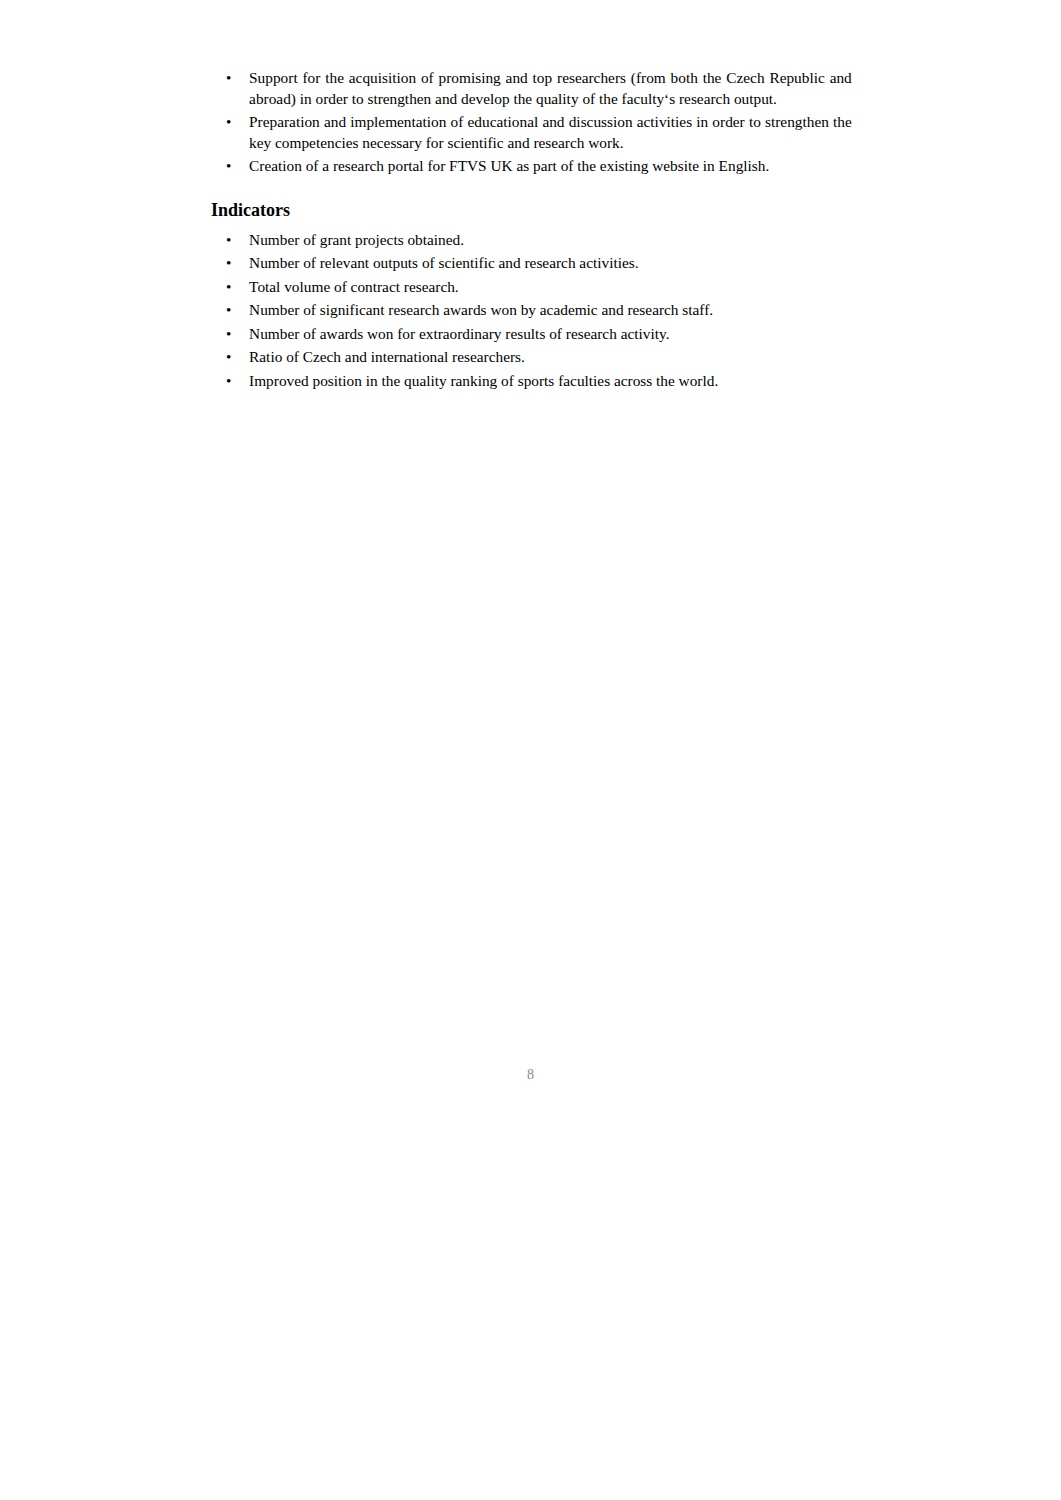Support for the acquisition of promising and top researchers (from both the Czech Republic and abroad) in order to strengthen and develop the quality of the faculty‘s research output.
Preparation and implementation of educational and discussion activities in order to strengthen the key competencies necessary for scientific and research work.
Creation of a research portal for FTVS UK as part of the existing website in English.
Indicators
Number of grant projects obtained.
Number of relevant outputs of scientific and research activities.
Total volume of contract research.
Number of significant research awards won by academic and research staff.
Number of awards won for extraordinary results of research activity.
Ratio of Czech and international researchers.
Improved position in the quality ranking of sports faculties across the world.
8